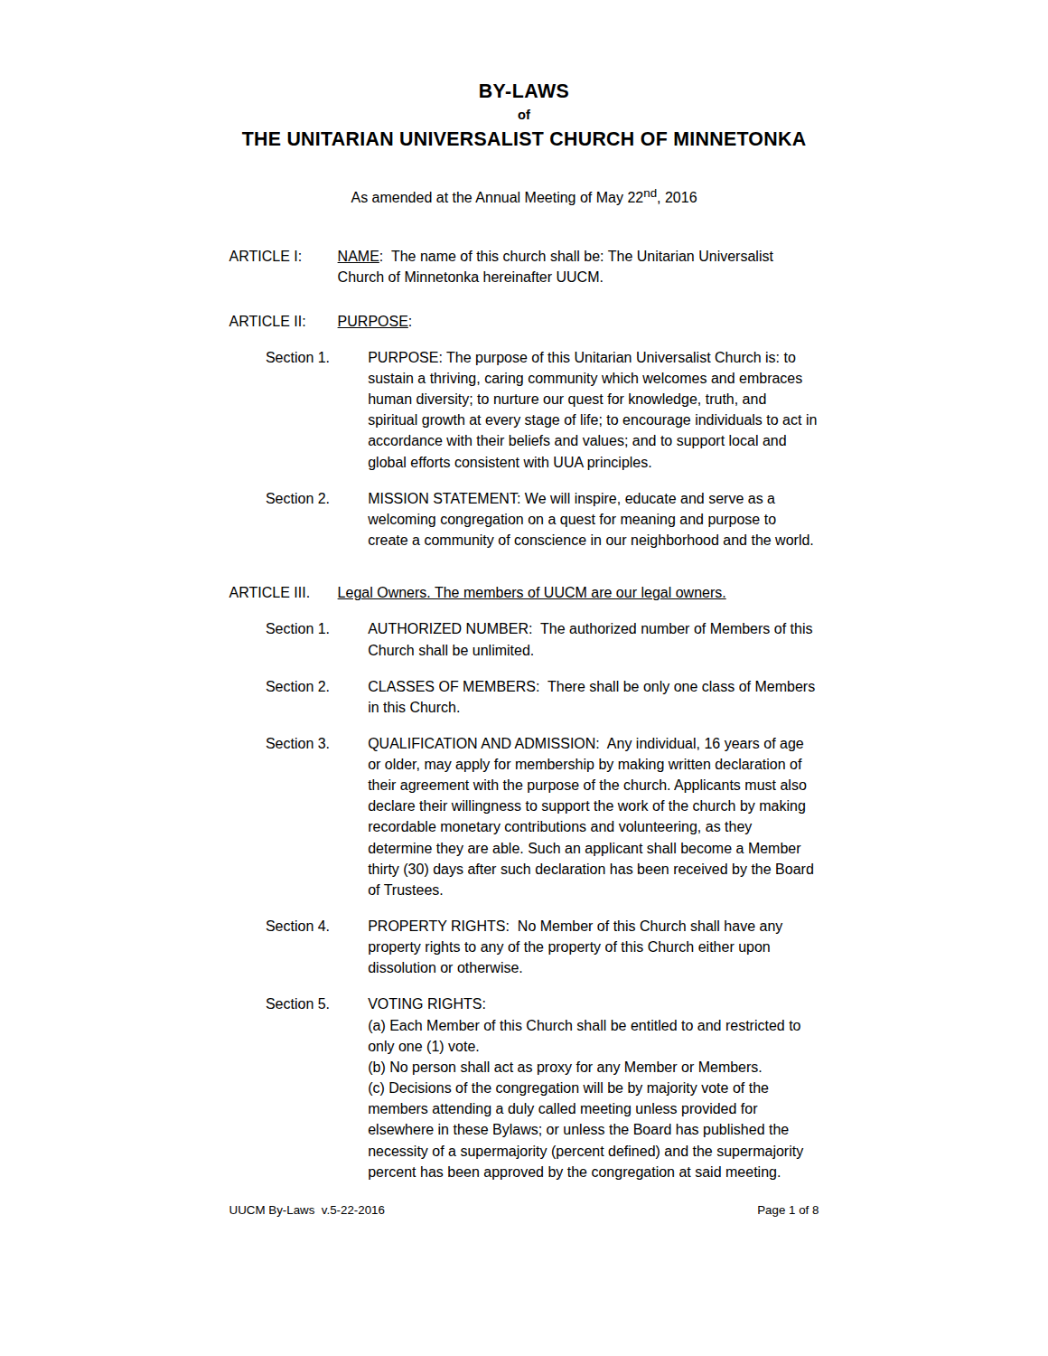BY-LAWS
of
THE UNITARIAN UNIVERSALIST CHURCH OF MINNETONKA
As amended at the Annual Meeting of May 22nd, 2016
ARTICLE I:
NAME: The name of this church shall be: The Unitarian Universalist Church of Minnetonka hereinafter UUCM.
ARTICLE II:
PURPOSE:
Section 1.
PURPOSE: The purpose of this Unitarian Universalist Church is: to sustain a thriving, caring community which welcomes and embraces human diversity; to nurture our quest for knowledge, truth, and spiritual growth at every stage of life; to encourage individuals to act in accordance with their beliefs and values; and to support local and global efforts consistent with UUA principles.
Section 2.
MISSION STATEMENT: We will inspire, educate and serve as a welcoming congregation on a quest for meaning and purpose to create a community of conscience in our neighborhood and the world.
ARTICLE III.
Legal Owners. The members of UUCM are our legal owners.
Section 1.
AUTHORIZED NUMBER: The authorized number of Members of this Church shall be unlimited.
Section 2.
CLASSES OF MEMBERS: There shall be only one class of Members in this Church.
Section 3.
QUALIFICATION AND ADMISSION: Any individual, 16 years of age or older, may apply for membership by making written declaration of their agreement with the purpose of the church. Applicants must also declare their willingness to support the work of the church by making recordable monetary contributions and volunteering, as they determine they are able. Such an applicant shall become a Member thirty (30) days after such declaration has been received by the Board of Trustees.
Section 4.
PROPERTY RIGHTS: No Member of this Church shall have any property rights to any of the property of this Church either upon dissolution or otherwise.
Section 5.
VOTING RIGHTS:
(a) Each Member of this Church shall be entitled to and restricted to only one (1) vote.
(b) No person shall act as proxy for any Member or Members.
(c) Decisions of the congregation will be by majority vote of the members attending a duly called meeting unless provided for elsewhere in these Bylaws; or unless the Board has published the necessity of a supermajority (percent defined) and the supermajority percent has been approved by the congregation at said meeting.
UUCM By-Laws v.5-22-2016 Page 1 of 8